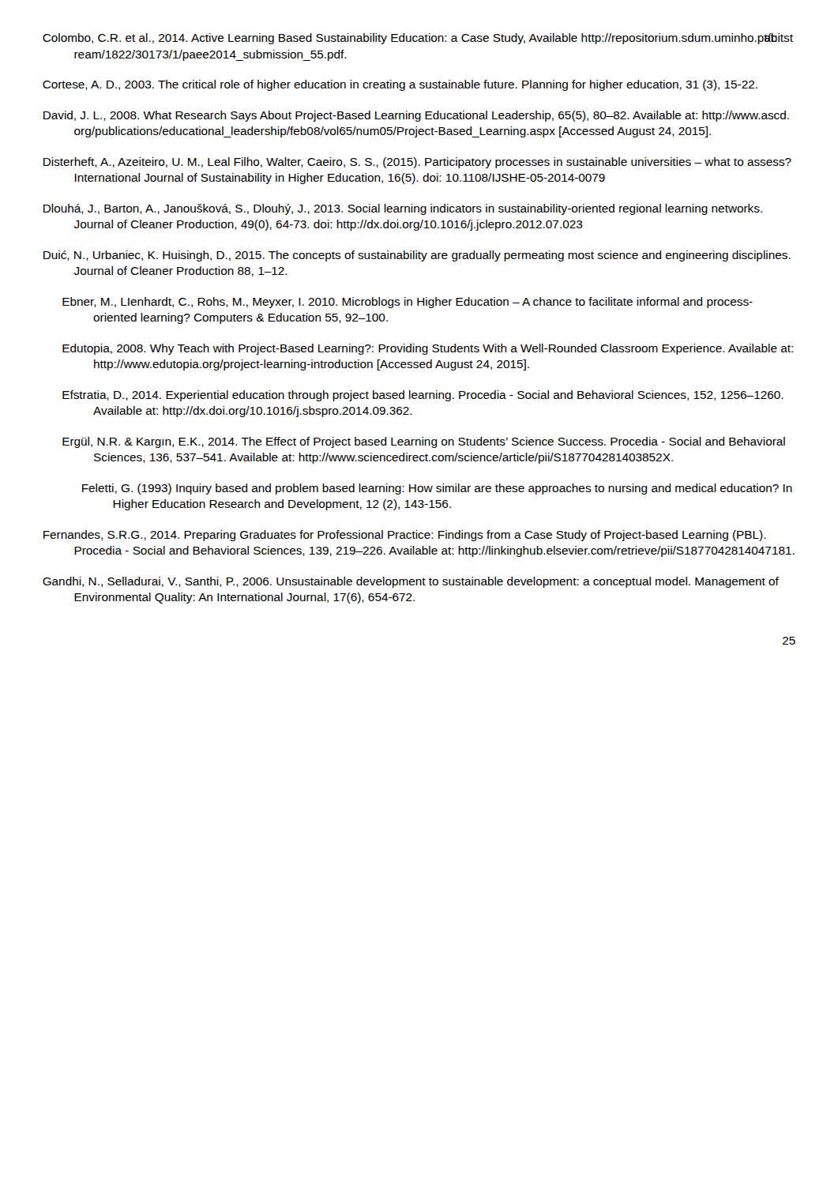Colombo, C.R. et al., 2014. Active Learning Based Sustainability Education: a Case Study, Availableat: http://repositorium.sdum.uminho.pt/bitstream/1822/30173/1/paee2014_submission_55.pdf.
Cortese, A. D., 2003. The critical role of higher education in creating a sustainable future. Planning for higher education, 31 (3), 15-22.
David, J. L., 2008. What Research Says About Project-Based Learning Educational Leadership, 65(5), 80–82. Available at: http://www.ascd.org/publications/educational_leadership/feb08/vol65/num05/Project-Based_Learning.aspx [Accessed August 24, 2015].
Disterheft, A., Azeiteiro, U. M., Leal Filho, Walter, Caeiro, S. S., (2015). Participatory processes in sustainable universities – what to assess? International Journal of Sustainability in Higher Education, 16(5). doi: 10.1108/IJSHE-05-2014-0079
Dlouhá, J., Barton, A., Janoušková, S., Dlouhý, J., 2013. Social learning indicators in sustainability-oriented regional learning networks. Journal of Cleaner Production, 49(0), 64-73. doi: http://dx.doi.org/10.1016/j.jclepro.2012.07.023
Duić, N., Urbaniec, K. Huisingh, D., 2015. The concepts of sustainability are gradually permeating most science and engineering disciplines. Journal of Cleaner Production 88, 1–12.
Ebner, M., LIenhardt, C., Rohs, M., Meyxer, I. 2010. Microblogs in Higher Education – A chance to facilitate informal and process-oriented learning? Computers & Education 55, 92–100.
Edutopia, 2008. Why Teach with Project-Based Learning?: Providing Students With a Well-Rounded Classroom Experience. Available at: http://www.edutopia.org/project-learning-introduction [Accessed August 24, 2015].
Efstratia, D., 2014. Experiential education through project based learning. Procedia - Social and Behavioral Sciences, 152, 1256–1260. Available at: http://dx.doi.org/10.1016/j.sbspro.2014.09.362.
Ergül, N.R. & Kargın, E.K., 2014. The Effect of Project based Learning on Students’ Science Success. Procedia - Social and Behavioral Sciences, 136, 537–541. Available at: http://www.sciencedirect.com/science/article/pii/S187704281403852X.
Feletti, G. (1993) Inquiry based and problem based learning: How similar are these approaches to nursing and medical education? In Higher Education Research and Development, 12 (2), 143-156.
Fernandes, S.R.G., 2014. Preparing Graduates for Professional Practice: Findings from a Case Study of Project-based Learning (PBL). Procedia - Social and Behavioral Sciences, 139, 219–226. Available at: http://linkinghub.elsevier.com/retrieve/pii/S1877042814047181.
Gandhi, N., Selladurai, V., Santhi, P., 2006. Unsustainable development to sustainable development: a conceptual model. Management of Environmental Quality: An International Journal, 17(6), 654-672.
25